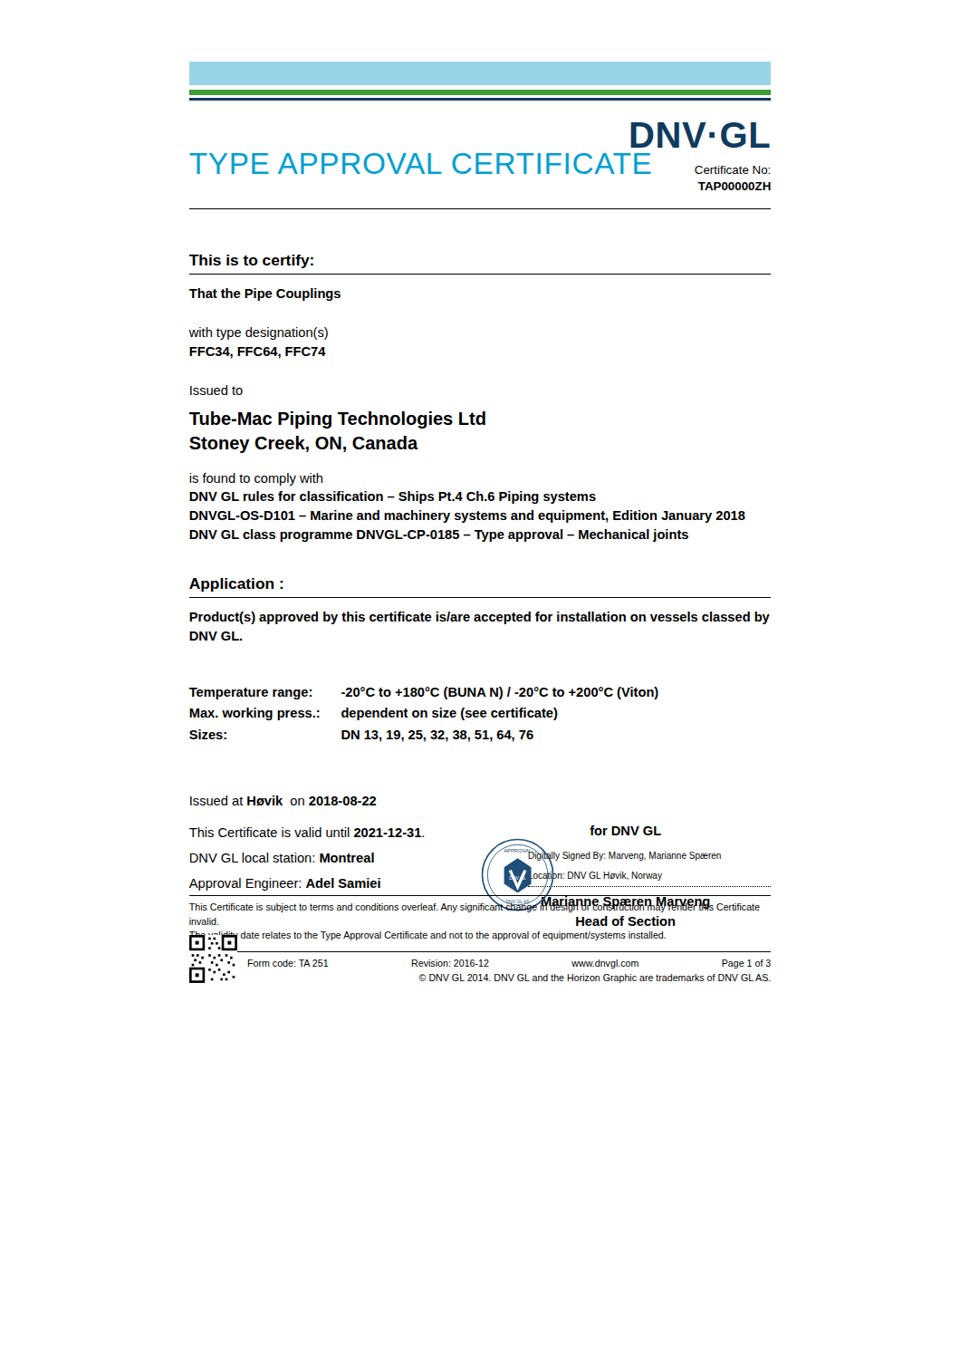DNV·GL
Certificate No:
TAP00000ZH
TYPE APPROVAL CERTIFICATE
This is to certify:
That the Pipe Couplings
with type designation(s)
FFC34, FFC64, FFC74
Issued to
Tube-Mac Piping Technologies Ltd
Stoney Creek, ON, Canada
is found to comply with
DNV GL rules for classification – Ships Pt.4 Ch.6 Piping systems
DNVGL-OS-D101 – Marine and machinery systems and equipment, Edition January 2018
DNV GL class programme DNVGL-CP-0185 – Type approval – Mechanical joints
Application :
Product(s) approved by this certificate is/are accepted for installation on vessels classed by DNV GL.
| Temperature range: | -20°C to +180°C (BUNA N) / -20°C to +200°C (Viton) |
| Max. working press.: | dependent on size (see certificate) |
| Sizes: | DN 13, 19, 25, 32, 38, 51, 64, 76 |
Issued at Høvik on 2018-08-22
This Certificate is valid until 2021-12-31.
DNV GL local station: Montreal
Approval Engineer: Adel Samiei
for DNV GL
APPROVAL DNV GL AS DNV GL
Digitally Signed By: Marveng, Marianne Spæren
Location: DNV GL Høvik, Norway
Marianne Spæren Marveng
Head of Section
This Certificate is subject to terms and conditions overleaf. Any significant change in design or construction may render this Certificate invalid.
The validity date relates to the Type Approval Certificate and not to the approval of equipment/systems installed.
Form code: TA 251
Revision: 2016-12
www.dnvgl.com
Page 1 of 3
© DNV GL 2014. DNV GL and the Horizon Graphic are trademarks of DNV GL AS.